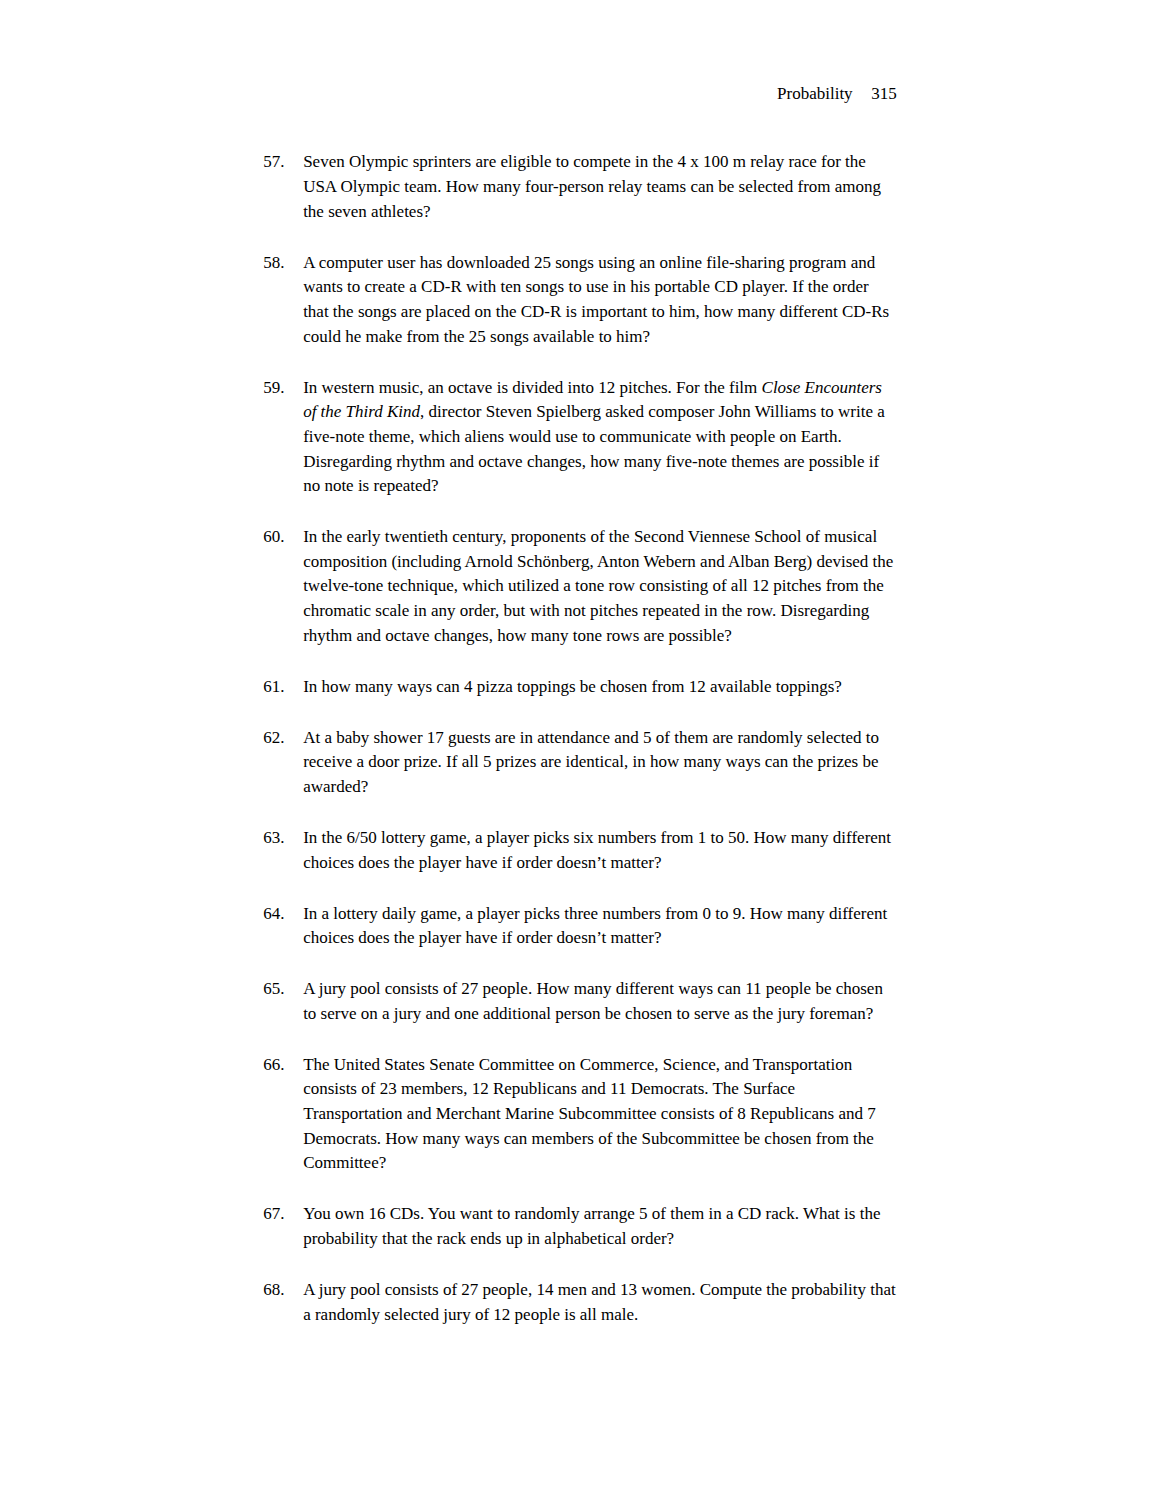Probability 315
57. Seven Olympic sprinters are eligible to compete in the 4 x 100 m relay race for the USA Olympic team. How many four-person relay teams can be selected from among the seven athletes?
58. A computer user has downloaded 25 songs using an online file-sharing program and wants to create a CD-R with ten songs to use in his portable CD player. If the order that the songs are placed on the CD-R is important to him, how many different CD-Rs could he make from the 25 songs available to him?
59. In western music, an octave is divided into 12 pitches. For the film Close Encounters of the Third Kind, director Steven Spielberg asked composer John Williams to write a five-note theme, which aliens would use to communicate with people on Earth. Disregarding rhythm and octave changes, how many five-note themes are possible if no note is repeated?
60. In the early twentieth century, proponents of the Second Viennese School of musical composition (including Arnold Schönberg, Anton Webern and Alban Berg) devised the twelve-tone technique, which utilized a tone row consisting of all 12 pitches from the chromatic scale in any order, but with not pitches repeated in the row. Disregarding rhythm and octave changes, how many tone rows are possible?
61. In how many ways can 4 pizza toppings be chosen from 12 available toppings?
62. At a baby shower 17 guests are in attendance and 5 of them are randomly selected to receive a door prize. If all 5 prizes are identical, in how many ways can the prizes be awarded?
63. In the 6/50 lottery game, a player picks six numbers from 1 to 50. How many different choices does the player have if order doesn’t matter?
64. In a lottery daily game, a player picks three numbers from 0 to 9. How many different choices does the player have if order doesn’t matter?
65. A jury pool consists of 27 people. How many different ways can 11 people be chosen to serve on a jury and one additional person be chosen to serve as the jury foreman?
66. The United States Senate Committee on Commerce, Science, and Transportation consists of 23 members, 12 Republicans and 11 Democrats. The Surface Transportation and Merchant Marine Subcommittee consists of 8 Republicans and 7 Democrats. How many ways can members of the Subcommittee be chosen from the Committee?
67. You own 16 CDs. You want to randomly arrange 5 of them in a CD rack. What is the probability that the rack ends up in alphabetical order?
68. A jury pool consists of 27 people, 14 men and 13 women. Compute the probability that a randomly selected jury of 12 people is all male.